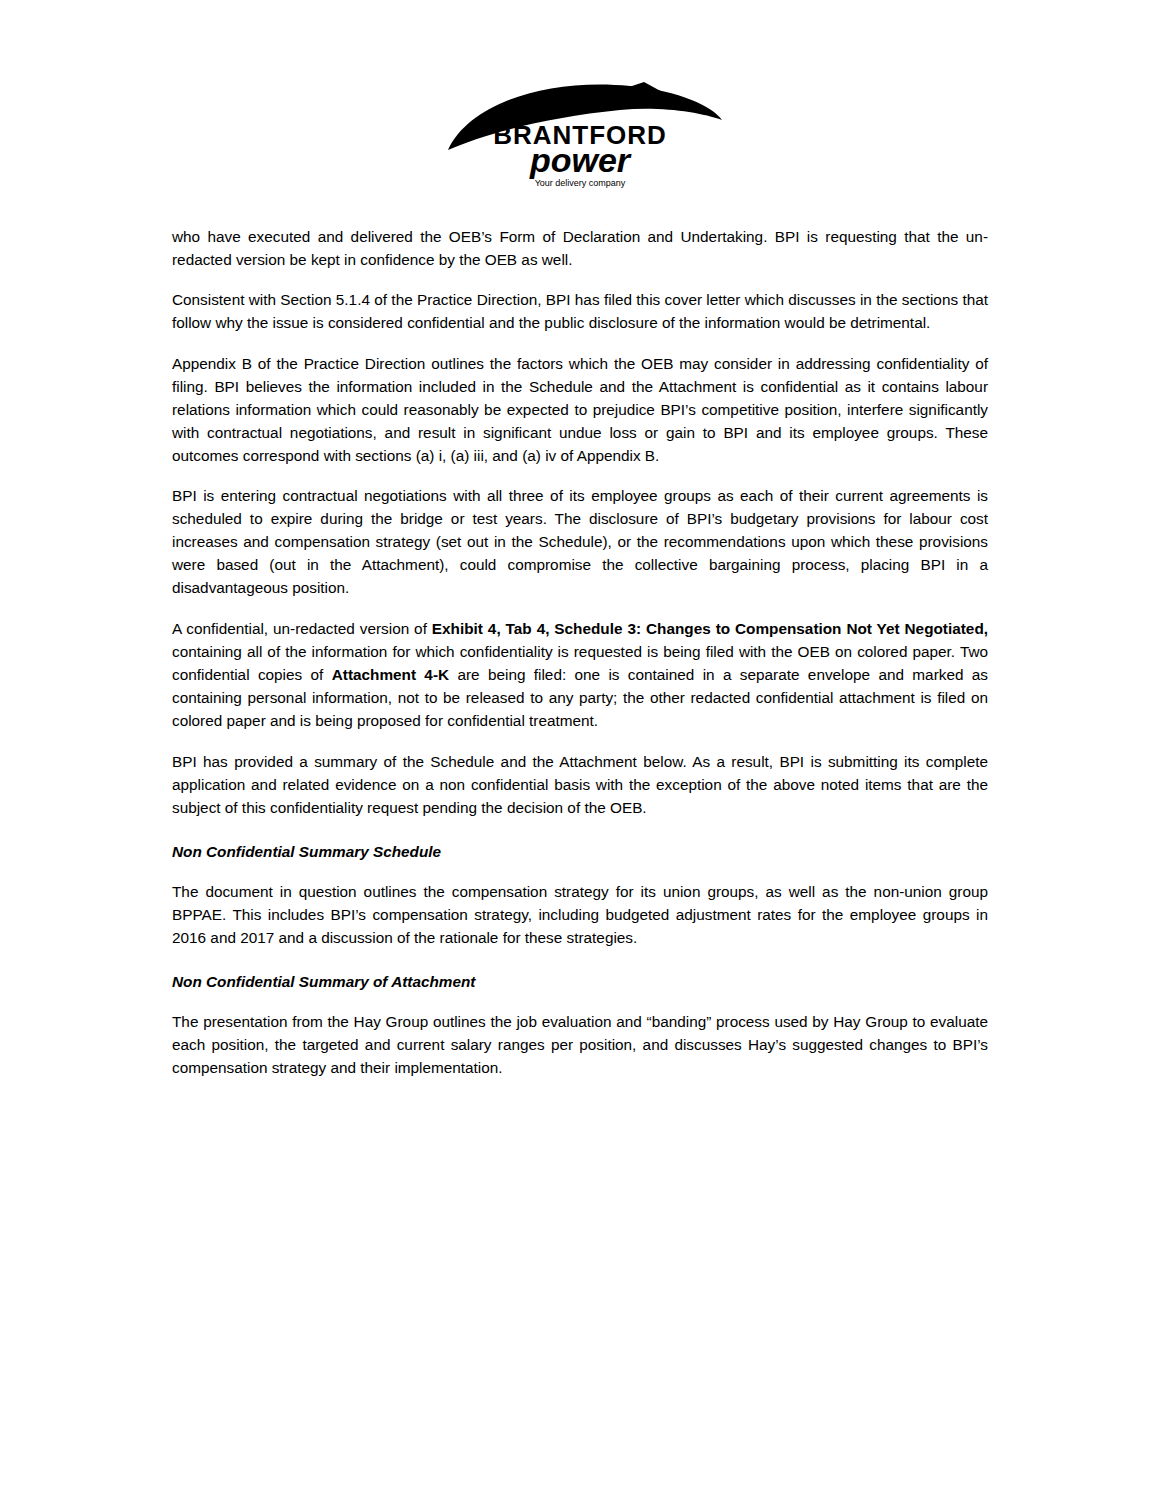BRANTFORD power Your delivery company
who have executed and delivered the OEB’s Form of Declaration and Undertaking. BPI is requesting that the un-redacted version be kept in confidence by the OEB as well.
Consistent with Section 5.1.4 of the Practice Direction, BPI has filed this cover letter which discusses in the sections that follow why the issue is considered confidential and the public disclosure of the information would be detrimental.
Appendix B of the Practice Direction outlines the factors which the OEB may consider in addressing confidentiality of filing. BPI believes the information included in the Schedule and the Attachment is confidential as it contains labour relations information which could reasonably be expected to prejudice BPI’s competitive position, interfere significantly with contractual negotiations, and result in significant undue loss or gain to BPI and its employee groups. These outcomes correspond with sections (a) i, (a) iii, and (a) iv of Appendix B.
BPI is entering contractual negotiations with all three of its employee groups as each of their current agreements is scheduled to expire during the bridge or test years. The disclosure of BPI’s budgetary provisions for labour cost increases and compensation strategy (set out in the Schedule), or the recommendations upon which these provisions were based (out in the Attachment), could compromise the collective bargaining process, placing BPI in a disadvantageous position.
A confidential, un-redacted version of Exhibit 4, Tab 4, Schedule 3: Changes to Compensation Not Yet Negotiated, containing all of the information for which confidentiality is requested is being filed with the OEB on colored paper. Two confidential copies of Attachment 4-K are being filed: one is contained in a separate envelope and marked as containing personal information, not to be released to any party; the other redacted confidential attachment is filed on colored paper and is being proposed for confidential treatment.
BPI has provided a summary of the Schedule and the Attachment below. As a result, BPI is submitting its complete application and related evidence on a non confidential basis with the exception of the above noted items that are the subject of this confidentiality request pending the decision of the OEB.
Non Confidential Summary Schedule
The document in question outlines the compensation strategy for its union groups, as well as the non-union group BPPAE. This includes BPI’s compensation strategy, including budgeted adjustment rates for the employee groups in 2016 and 2017 and a discussion of the rationale for these strategies.
Non Confidential Summary of Attachment
The presentation from the Hay Group outlines the job evaluation and “banding” process used by Hay Group to evaluate each position, the targeted and current salary ranges per position, and discusses Hay’s suggested changes to BPI’s compensation strategy and their implementation.